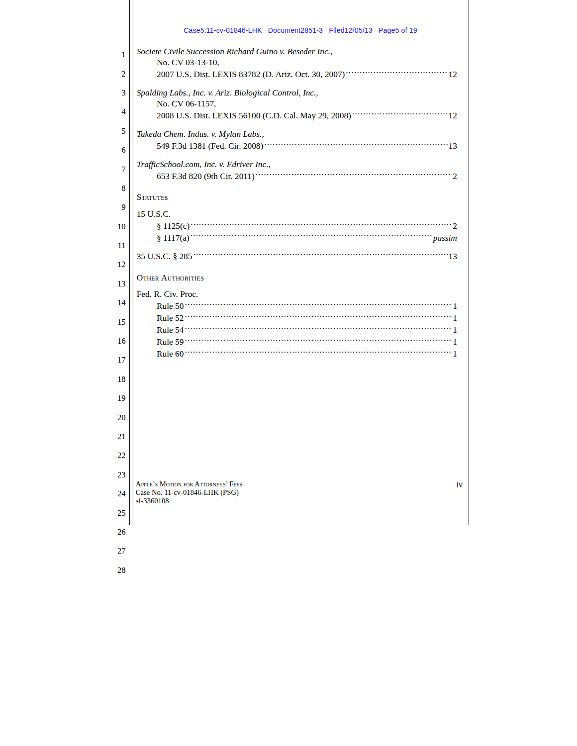Case5:11-cv-01846-LHK Document2851-3 Filed12/05/13 Page5 of 19
1
2
3
4
5
6
7
8
9
10
11
12
13
14
15
16
17
18
19
20
21
22
23
24
25
26
27
28
Societe Civile Succession Richard Guino v. Beseder Inc.,
No. CV 03-13-10,
2007 U.S. Dist. LEXIS 83782 (D. Ariz. Oct. 30, 2007) 12
Spalding Labs., Inc. v. Ariz. Biological Control, Inc.,
No. CV 06-1157,
2008 U.S. Dist. LEXIS 56100 (C.D. Cal. May 29, 2008) 12
Takeda Chem. Indus. v. Mylan Labs.,
549 F.3d 1381 (Fed. Cir. 2008) 13
TrafficSchool.com, Inc. v. Edriver Inc.,
653 F.3d 820 (9th Cir. 2011) 2
Statutes
15 U.S.C.
§ 1125(c) 2
§ 1117(a) passim
35 U.S.C. § 285 13
Other Authorities
Fed. R. Civ. Proc.
Rule 50 1
Rule 52 1
Rule 54 1
Rule 59 1
Rule 60 1
Apple’s Motion for Attorneys’ Fees
Case No. 11-cv-01846-LHK (PSG)
sf-3360108
iv